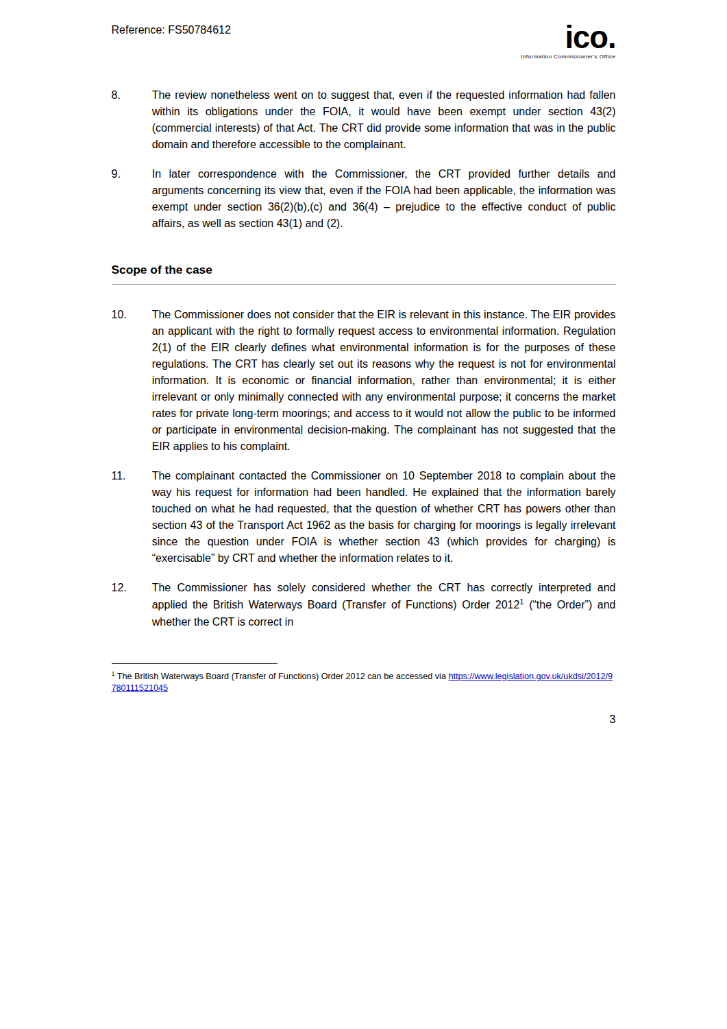Reference: FS50784612
ico.
Information Commissioner's Office
8. The review nonetheless went on to suggest that, even if the requested information had fallen within its obligations under the FOIA, it would have been exempt under section 43(2)(commercial interests) of that Act. The CRT did provide some information that was in the public domain and therefore accessible to the complainant.
9. In later correspondence with the Commissioner, the CRT provided further details and arguments concerning its view that, even if the FOIA had been applicable, the information was exempt under section 36(2)(b),(c) and 36(4) – prejudice to the effective conduct of public affairs, as well as section 43(1) and (2).
Scope of the case
10. The Commissioner does not consider that the EIR is relevant in this instance. The EIR provides an applicant with the right to formally request access to environmental information. Regulation 2(1) of the EIR clearly defines what environmental information is for the purposes of these regulations. The CRT has clearly set out its reasons why the request is not for environmental information. It is economic or financial information, rather than environmental; it is either irrelevant or only minimally connected with any environmental purpose; it concerns the market rates for private long-term moorings; and access to it would not allow the public to be informed or participate in environmental decision-making. The complainant has not suggested that the EIR applies to his complaint.
11. The complainant contacted the Commissioner on 10 September 2018 to complain about the way his request for information had been handled. He explained that the information barely touched on what he had requested, that the question of whether CRT has powers other than section 43 of the Transport Act 1962 as the basis for charging for moorings is legally irrelevant since the question under FOIA is whether section 43 (which provides for charging) is “exercisable” by CRT and whether the information relates to it.
12. The Commissioner has solely considered whether the CRT has correctly interpreted and applied the British Waterways Board (Transfer of Functions) Order 20121 (“the Order”) and whether the CRT is correct in
1 The British Waterways Board (Transfer of Functions) Order 2012 can be accessed via https://www.legislation.gov.uk/ukdsi/2012/9780111521045
3